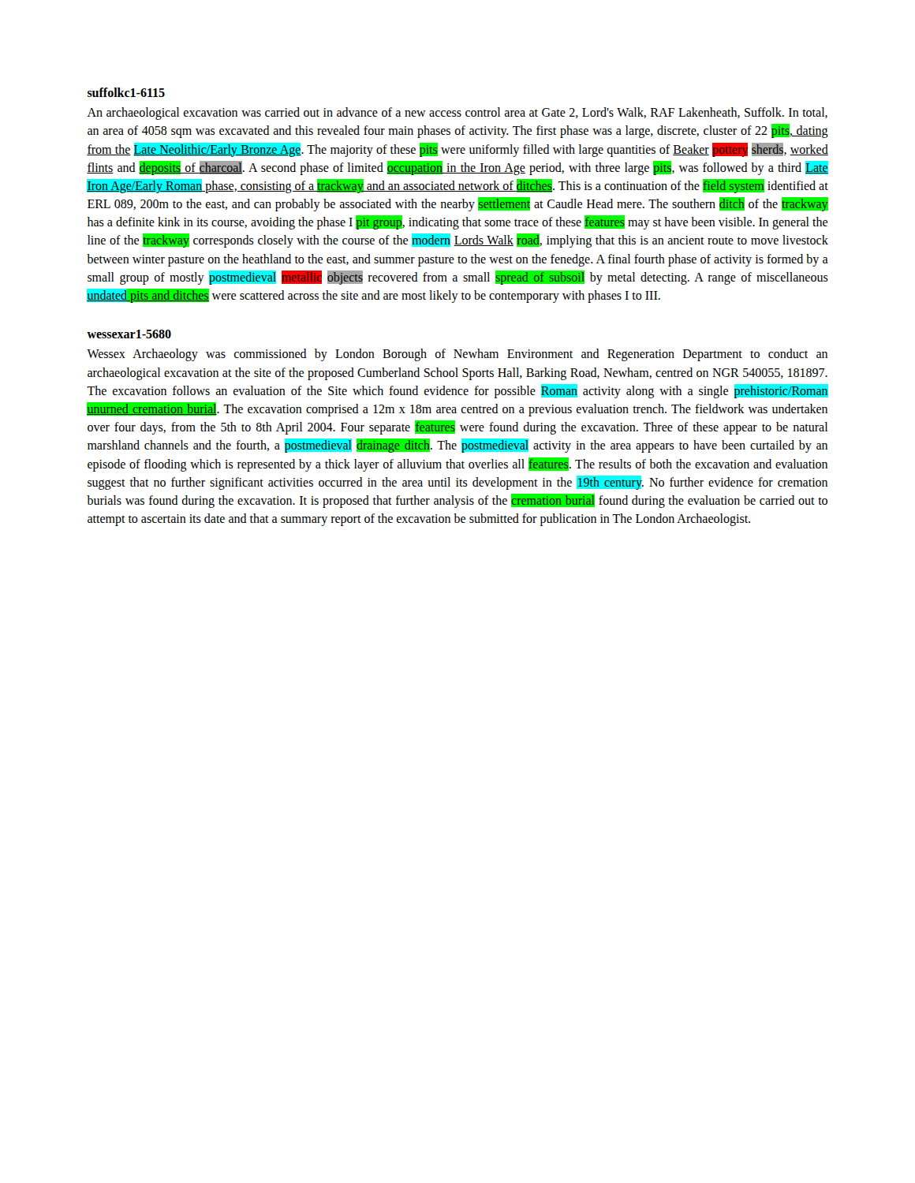suffolkc1-6115
An archaeological excavation was carried out in advance of a new access control area at Gate 2, Lord's Walk, RAF Lakenheath, Suffolk. In total, an area of 4058 sqm was excavated and this revealed four main phases of activity. The first phase was a large, discrete, cluster of 22 pits, dating from the Late Neolithic/Early Bronze Age. The majority of these pits were uniformly filled with large quantities of Beaker pottery sherds, worked flints and deposits of charcoal. A second phase of limited occupation in the Iron Age period, with three large pits, was followed by a third Late Iron Age/Early Roman phase, consisting of a trackway and an associated network of ditches. This is a continuation of the field system identified at ERL 089, 200m to the east, and can probably be associated with the nearby settlement at Caudle Head mere. The southern ditch of the trackway has a definite kink in its course, avoiding the phase I pit group, indicating that some trace of these features may st have been visible. In general the line of the trackway corresponds closely with the course of the modern Lords Walk road, implying that this is an ancient route to move livestock between winter pasture on the heathland to the east, and summer pasture to the west on the fenedge. A final fourth phase of activity is formed by a small group of mostly postmedieval metallic objects recovered from a small spread of subsoil by metal detecting. A range of miscellaneous undated pits and ditches were scattered across the site and are most likely to be contemporary with phases I to III.
wessexar1-5680
Wessex Archaeology was commissioned by London Borough of Newham Environment and Regeneration Department to conduct an archaeological excavation at the site of the proposed Cumberland School Sports Hall, Barking Road, Newham, centred on NGR 540055, 181897. The excavation follows an evaluation of the Site which found evidence for possible Roman activity along with a single prehistoric/Roman unurned cremation burial. The excavation comprised a 12m x 18m area centred on a previous evaluation trench. The fieldwork was undertaken over four days, from the 5th to 8th April 2004. Four separate features were found during the excavation. Three of these appear to be natural marshland channels and the fourth, a postmedieval drainage ditch. The postmedieval activity in the area appears to have been curtailed by an episode of flooding which is represented by a thick layer of alluvium that overlies all features. The results of both the excavation and evaluation suggest that no further significant activities occurred in the area until its development in the 19th century. No further evidence for cremation burials was found during the excavation. It is proposed that further analysis of the cremation burial found during the evaluation be carried out to attempt to ascertain its date and that a summary report of the excavation be submitted for publication in The London Archaeologist.